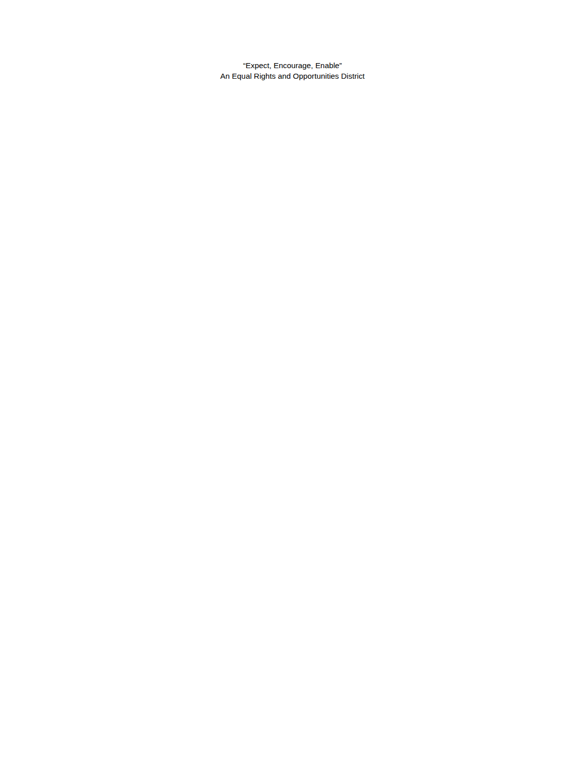“Expect, Encourage, Enable”
An Equal Rights and Opportunities District